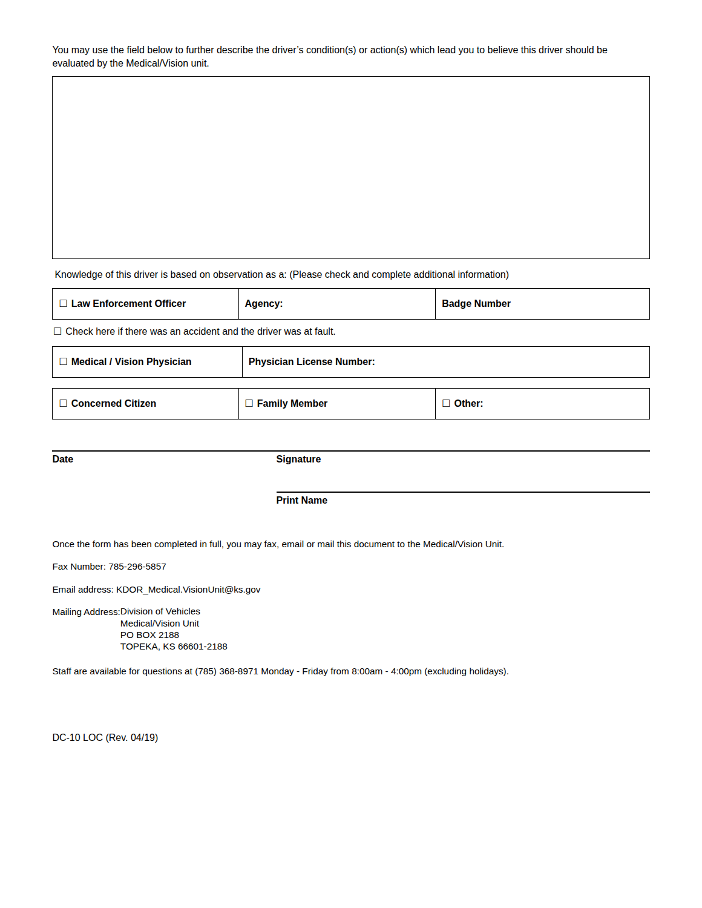You may use the field below to further describe the driver’s condition(s) or action(s) which lead you to believe this driver should be evaluated by the Medical/Vision unit.
Knowledge of this driver is based on observation as a: (Please check and complete additional information)
| ☐ Law Enforcement Officer | Agency: | Badge Number |
☐Check here if there was an accident and the driver was at fault.
| ☐ Medical / Vision Physician | Physician License Number: |
| ☐ Concerned Citizen | ☐ Family Member | ☐ Other: |
| Date | Signature |
| | Print Name |
Once the form has been completed in full, you may fax, email or mail this document to the Medical/Vision Unit.
Fax Number: 785-296-5857
Email address: KDOR_Medical.VisionUnit@ks.gov
| Mailing Address: | Division of Vehicles Medical/Vision Unit PO BOX 2188 TOPEKA, KS 66601-2188 |
Staff are available for questions at (785) 368-8971 Monday - Friday from 8:00am - 4:00pm (excluding holidays).
DC-10 LOC (Rev. 04/19)